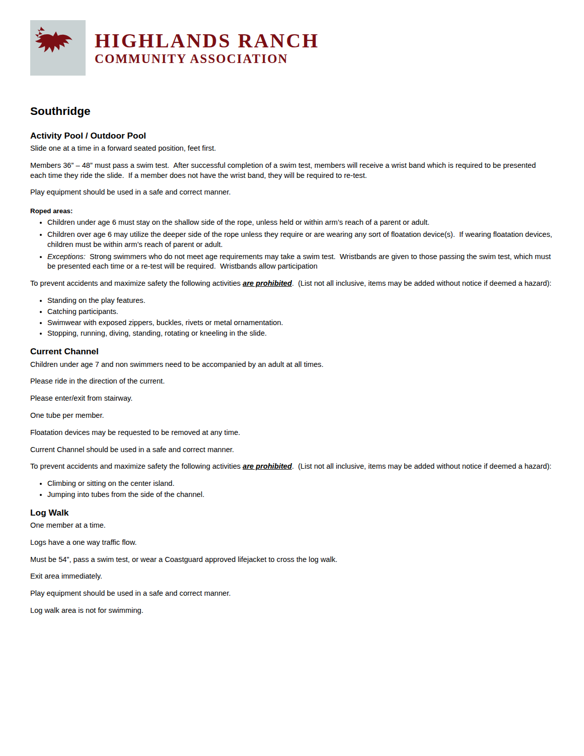Highlands Ranch
Community Association
Southridge
Activity Pool / Outdoor Pool
Slide one at a time in a forward seated position, feet first.
Members 36” – 48” must pass a swim test. After successful completion of a swim test, members will receive a wrist band which is required to be presented each time they ride the slide. If a member does not have the wrist band, they will be required to re-test.
Play equipment should be used in a safe and correct manner.
Roped areas:
Children under age 6 must stay on the shallow side of the rope, unless held or within arm’s reach of a parent or adult.
Children over age 6 may utilize the deeper side of the rope unless they require or are wearing any sort of floatation device(s). If wearing floatation devices, children must be within arm’s reach of parent or adult.
Exceptions: Strong swimmers who do not meet age requirements may take a swim test. Wristbands are given to those passing the swim test, which must be presented each time or a re-test will be required. Wristbands allow participation
To prevent accidents and maximize safety the following activities are prohibited. (List not all inclusive, items may be added without notice if deemed a hazard):
Standing on the play features.
Catching participants.
Swimwear with exposed zippers, buckles, rivets or metal ornamentation.
Stopping, running, diving, standing, rotating or kneeling in the slide.
Current Channel
Children under age 7 and non swimmers need to be accompanied by an adult at all times.
Please ride in the direction of the current.
Please enter/exit from stairway.
One tube per member.
Floatation devices may be requested to be removed at any time.
Current Channel should be used in a safe and correct manner.
To prevent accidents and maximize safety the following activities are prohibited. (List not all inclusive, items may be added without notice if deemed a hazard):
Climbing or sitting on the center island.
Jumping into tubes from the side of the channel.
Log Walk
One member at a time.
Logs have a one way traffic flow.
Must be 54”, pass a swim test, or wear a Coastguard approved lifejacket to cross the log walk.
Exit area immediately.
Play equipment should be used in a safe and correct manner.
Log walk area is not for swimming.